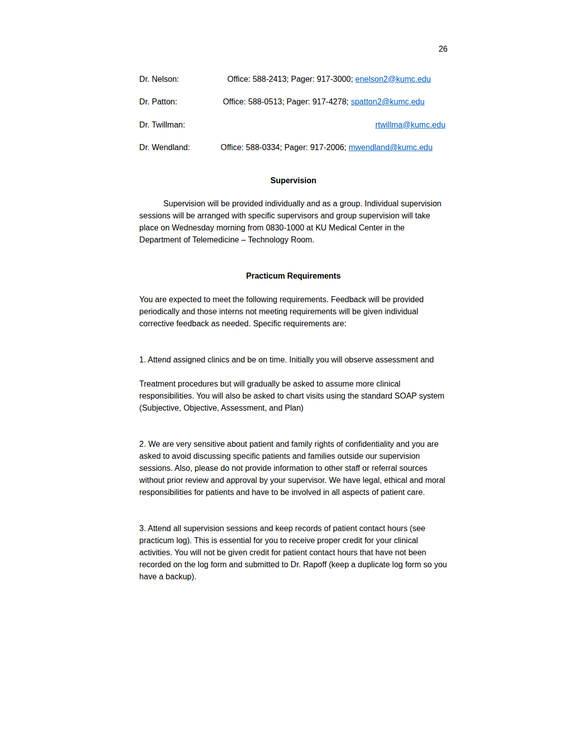26
Dr. Nelson: Office: 588-2413; Pager: 917-3000; enelson2@kumc.edu
Dr. Patton: Office: 588-0513; Pager: 917-4278; spatton2@kumc.edu
Dr. Twillman: rtwillma@kumc.edu
Dr. Wendland: Office: 588-0334; Pager: 917-2006; mwendland@kumc.edu
Supervision
Supervision will be provided individually and as a group. Individual supervision sessions will be arranged with specific supervisors and group supervision will take place on Wednesday morning from 0830-1000 at KU Medical Center in the Department of Telemedicine – Technology Room.
Practicum Requirements
You are expected to meet the following requirements. Feedback will be provided periodically and those interns not meeting requirements will be given individual corrective feedback as needed. Specific requirements are:
1. Attend assigned clinics and be on time. Initially you will observe assessment and
Treatment procedures but will gradually be asked to assume more clinical responsibilities. You will also be asked to chart visits using the standard SOAP system (Subjective, Objective, Assessment, and Plan)
2. We are very sensitive about patient and family rights of confidentiality and you are asked to avoid discussing specific patients and families outside our supervision sessions. Also, please do not provide information to other staff or referral sources without prior review and approval by your supervisor. We have legal, ethical and moral responsibilities for patients and have to be involved in all aspects of patient care.
3. Attend all supervision sessions and keep records of patient contact hours (see practicum log). This is essential for you to receive proper credit for your clinical activities. You will not be given credit for patient contact hours that have not been recorded on the log form and submitted to Dr. Rapoff (keep a duplicate log form so you have a backup).